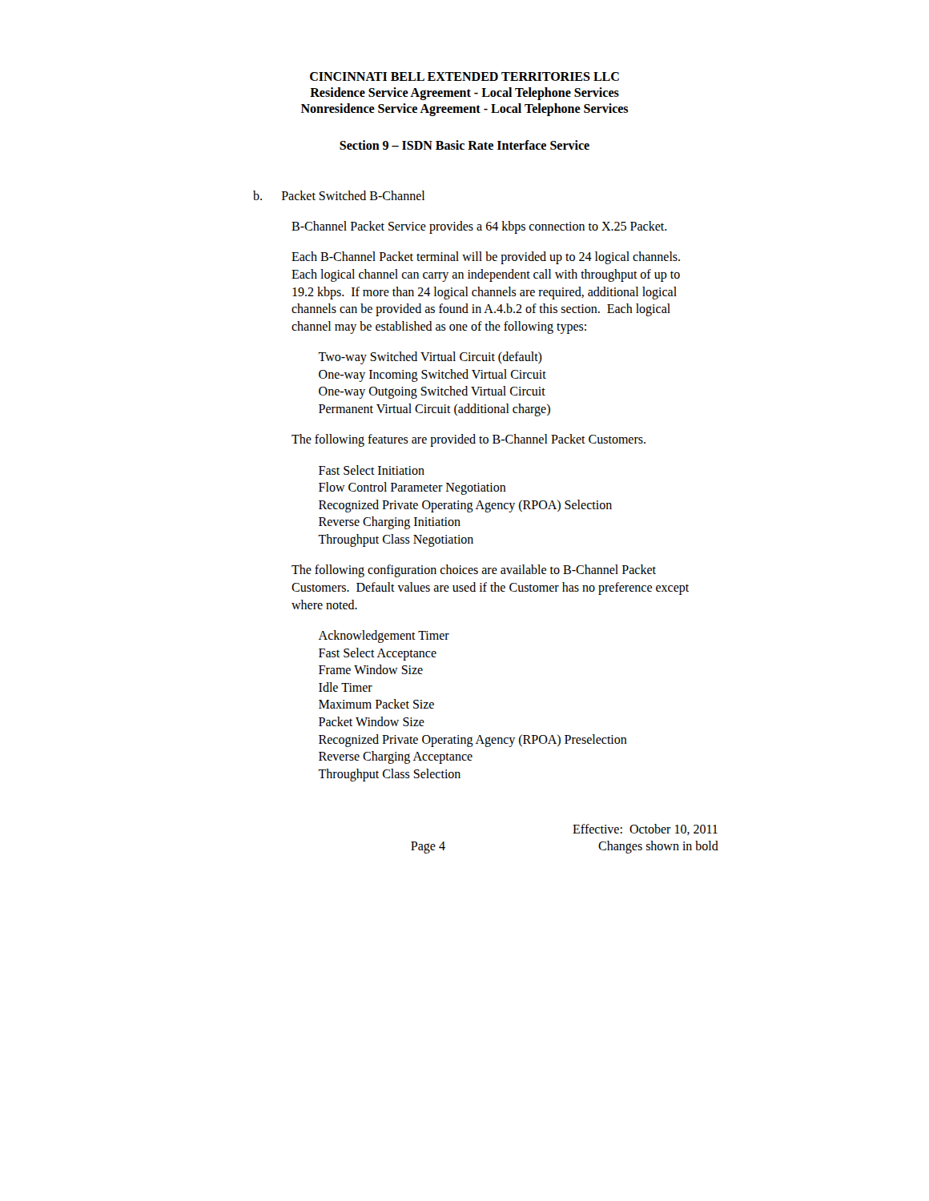CINCINNATI BELL EXTENDED TERRITORIES LLC
Residence Service Agreement - Local Telephone Services
Nonresidence Service Agreement - Local Telephone Services
Section 9 – ISDN Basic Rate Interface Service
b.
Packet Switched B-Channel
B-Channel Packet Service provides a 64 kbps connection to X.25 Packet.
Each B-Channel Packet terminal will be provided up to 24 logical channels. Each logical channel can carry an independent call with throughput of up to 19.2 kbps. If more than 24 logical channels are required, additional logical channels can be provided as found in A.4.b.2 of this section. Each logical channel may be established as one of the following types:
Two-way Switched Virtual Circuit (default)
One-way Incoming Switched Virtual Circuit
One-way Outgoing Switched Virtual Circuit
Permanent Virtual Circuit (additional charge)
The following features are provided to B-Channel Packet Customers.
Fast Select Initiation
Flow Control Parameter Negotiation
Recognized Private Operating Agency (RPOA) Selection
Reverse Charging Initiation
Throughput Class Negotiation
The following configuration choices are available to B-Channel Packet Customers. Default values are used if the Customer has no preference except where noted.
Acknowledgement Timer
Fast Select Acceptance
Frame Window Size
Idle Timer
Maximum Packet Size
Packet Window Size
Recognized Private Operating Agency (RPOA) Preselection
Reverse Charging Acceptance
Throughput Class Selection
Page 4
Effective: October 10, 2011
Changes shown in bold